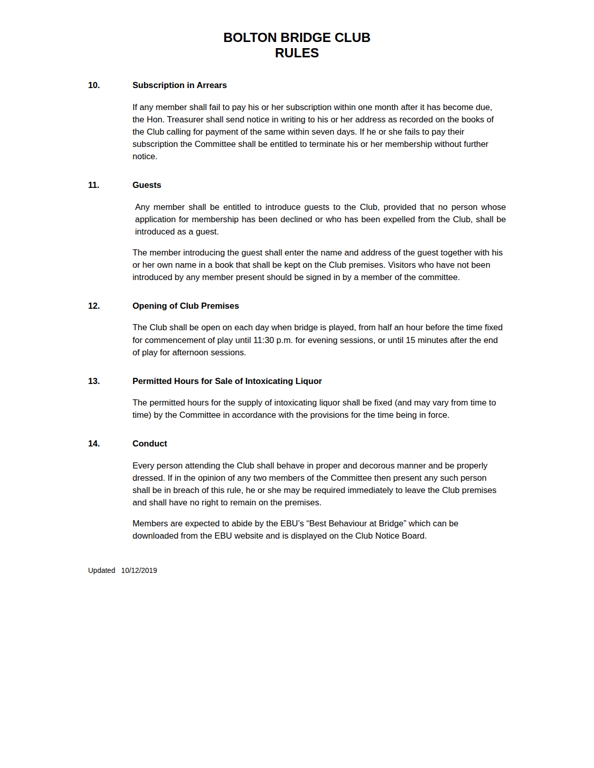BOLTON BRIDGE CLUB
RULES
10. Subscription in Arrears
If any member shall fail to pay his or her subscription within one month after it has become due, the Hon. Treasurer shall send notice in writing to his or her address as recorded on the books of the Club calling for payment of the same within seven days. If he or she fails to pay their subscription the Committee shall be entitled to terminate his or her membership without further notice.
11. Guests
Any member shall be entitled to introduce guests to the Club, provided that no person whose application for membership has been declined or who has been expelled from the Club, shall be introduced as a guest.
The member introducing the guest shall enter the name and address of the guest together with his or her own name in a book that shall be kept on the Club premises. Visitors who have not been introduced by any member present should be signed in by a member of the committee.
12. Opening of Club Premises
The Club shall be open on each day when bridge is played, from half an hour before the time fixed for commencement of play until 11:30 p.m. for evening sessions, or until 15 minutes after the end of play for afternoon sessions.
13. Permitted Hours for Sale of Intoxicating Liquor
The permitted hours for the supply of intoxicating liquor shall be fixed (and may vary from time to time) by the Committee in accordance with the provisions for the time being in force.
14. Conduct
Every person attending the Club shall behave in proper and decorous manner and be properly dressed. If in the opinion of any two members of the Committee then present any such person shall be in breach of this rule, he or she may be required immediately to leave the Club premises and shall have no right to remain on the premises.
Members are expected to abide by the EBU’s “Best Behaviour at Bridge” which can be downloaded from the EBU website and is displayed on the Club Notice Board.
Updated 10/12/2019